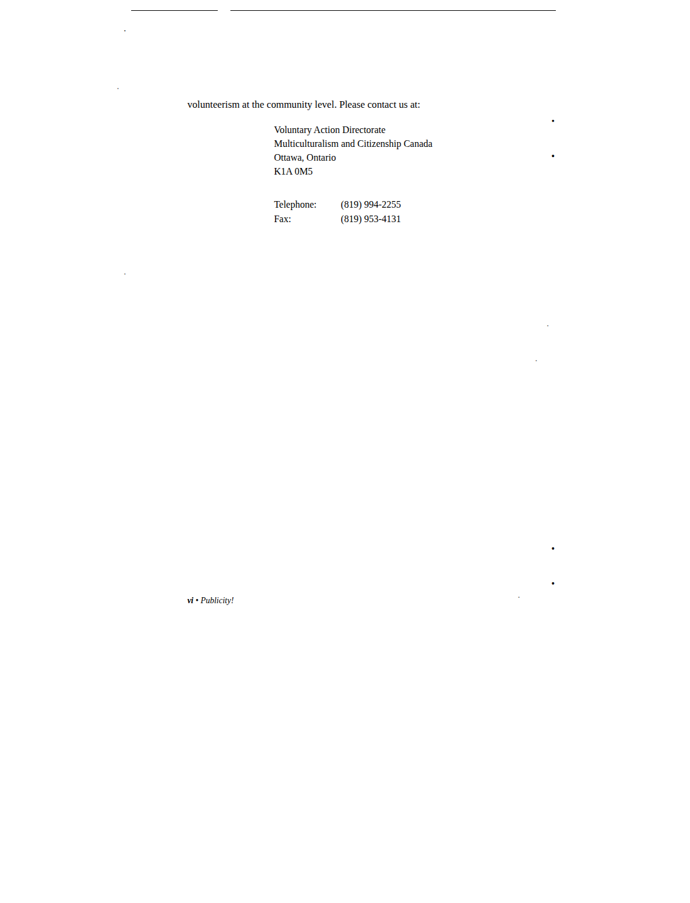.
.
.
•
•
.
.
•
•
.
volunteerism at the community level. Please contact us at:
Voluntary Action Directorate
Multiculturalism and Citizenship Canada
Ottawa, Ontario
K1A 0M5
| Telephone: | (819) 994-2255 |
| Fax: | (819) 953-4131 |
vi • Publicity!